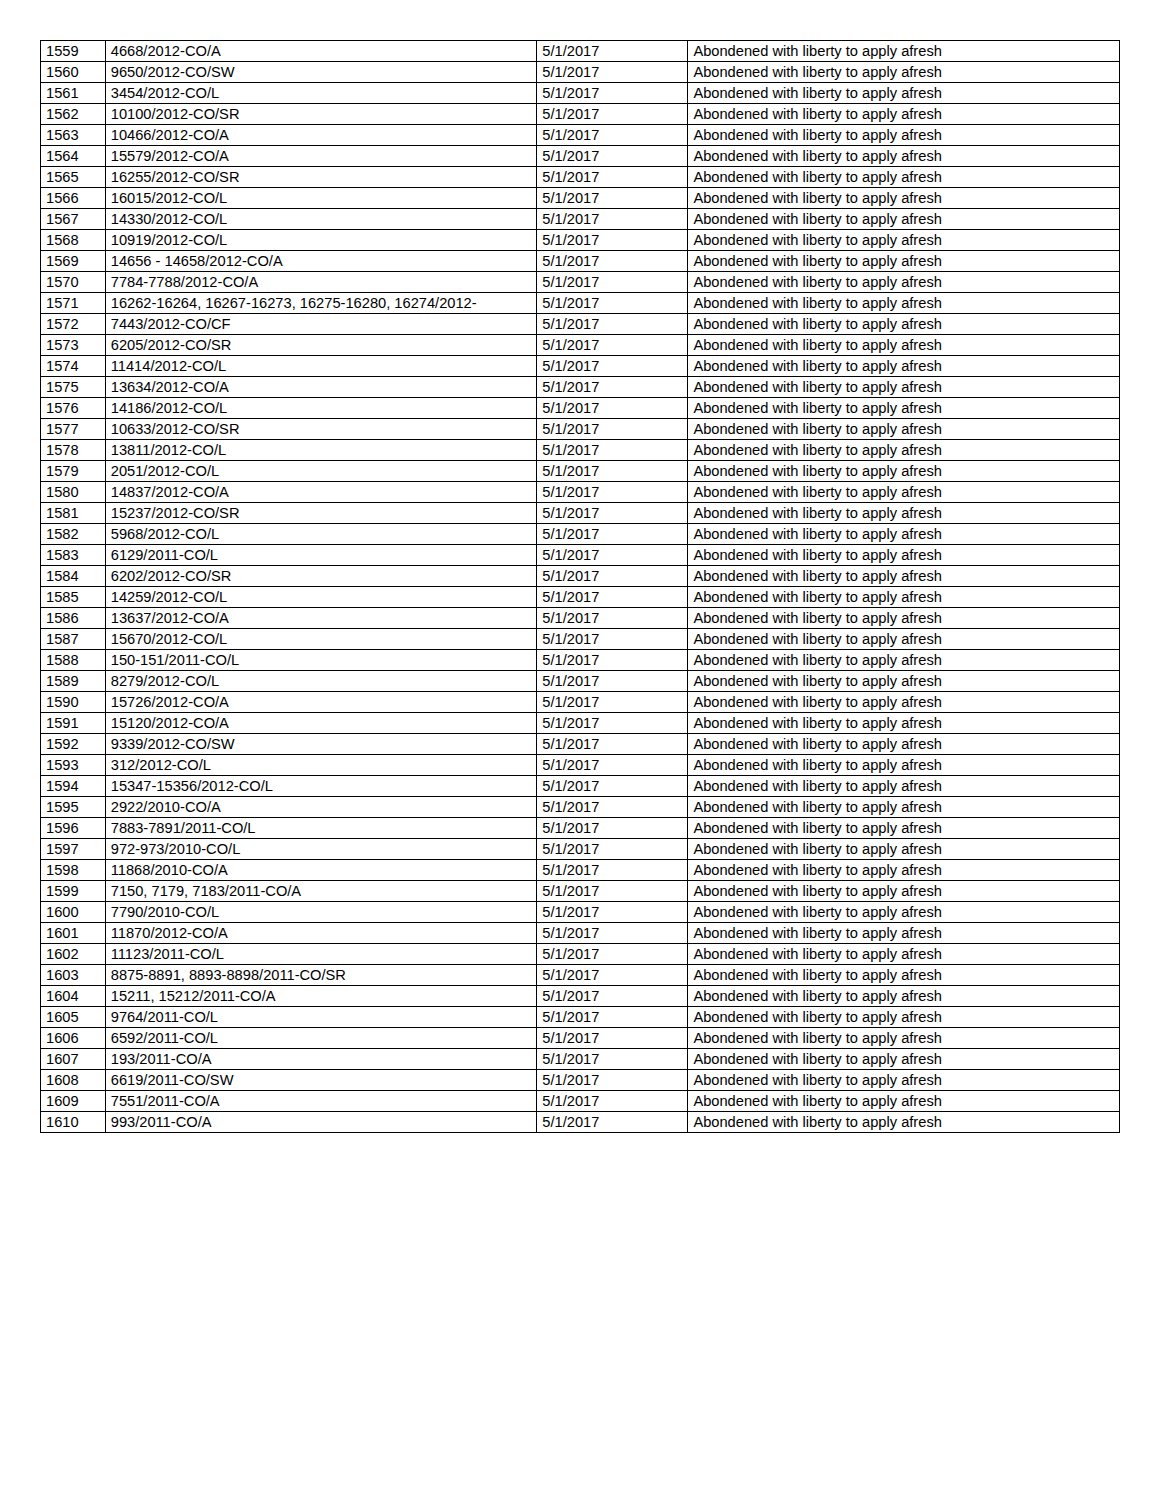| 1559 | 4668/2012-CO/A | 5/1/2017 | Abondened with liberty to apply afresh |
| 1560 | 9650/2012-CO/SW | 5/1/2017 | Abondened with liberty to apply afresh |
| 1561 | 3454/2012-CO/L | 5/1/2017 | Abondened with liberty to apply afresh |
| 1562 | 10100/2012-CO/SR | 5/1/2017 | Abondened with liberty to apply afresh |
| 1563 | 10466/2012-CO/A | 5/1/2017 | Abondened with liberty to apply afresh |
| 1564 | 15579/2012-CO/A | 5/1/2017 | Abondened with liberty to apply afresh |
| 1565 | 16255/2012-CO/SR | 5/1/2017 | Abondened with liberty to apply afresh |
| 1566 | 16015/2012-CO/L | 5/1/2017 | Abondened with liberty to apply afresh |
| 1567 | 14330/2012-CO/L | 5/1/2017 | Abondened with liberty to apply afresh |
| 1568 | 10919/2012-CO/L | 5/1/2017 | Abondened with liberty to apply afresh |
| 1569 | 14656 - 14658/2012-CO/A | 5/1/2017 | Abondened with liberty to apply afresh |
| 1570 | 7784-7788/2012-CO/A | 5/1/2017 | Abondened with liberty to apply afresh |
| 1571 | 16262-16264, 16267-16273, 16275-16280, 16274/2012- | 5/1/2017 | Abondened with liberty to apply afresh |
| 1572 | 7443/2012-CO/CF | 5/1/2017 | Abondened with liberty to apply afresh |
| 1573 | 6205/2012-CO/SR | 5/1/2017 | Abondened with liberty to apply afresh |
| 1574 | 11414/2012-CO/L | 5/1/2017 | Abondened with liberty to apply afresh |
| 1575 | 13634/2012-CO/A | 5/1/2017 | Abondened with liberty to apply afresh |
| 1576 | 14186/2012-CO/L | 5/1/2017 | Abondened with liberty to apply afresh |
| 1577 | 10633/2012-CO/SR | 5/1/2017 | Abondened with liberty to apply afresh |
| 1578 | 13811/2012-CO/L | 5/1/2017 | Abondened with liberty to apply afresh |
| 1579 | 2051/2012-CO/L | 5/1/2017 | Abondened with liberty to apply afresh |
| 1580 | 14837/2012-CO/A | 5/1/2017 | Abondened with liberty to apply afresh |
| 1581 | 15237/2012-CO/SR | 5/1/2017 | Abondened with liberty to apply afresh |
| 1582 | 5968/2012-CO/L | 5/1/2017 | Abondened with liberty to apply afresh |
| 1583 | 6129/2011-CO/L | 5/1/2017 | Abondened with liberty to apply afresh |
| 1584 | 6202/2012-CO/SR | 5/1/2017 | Abondened with liberty to apply afresh |
| 1585 | 14259/2012-CO/L | 5/1/2017 | Abondened with liberty to apply afresh |
| 1586 | 13637/2012-CO/A | 5/1/2017 | Abondened with liberty to apply afresh |
| 1587 | 15670/2012-CO/L | 5/1/2017 | Abondened with liberty to apply afresh |
| 1588 | 150-151/2011-CO/L | 5/1/2017 | Abondened with liberty to apply afresh |
| 1589 | 8279/2012-CO/L | 5/1/2017 | Abondened with liberty to apply afresh |
| 1590 | 15726/2012-CO/A | 5/1/2017 | Abondened with liberty to apply afresh |
| 1591 | 15120/2012-CO/A | 5/1/2017 | Abondened with liberty to apply afresh |
| 1592 | 9339/2012-CO/SW | 5/1/2017 | Abondened with liberty to apply afresh |
| 1593 | 312/2012-CO/L | 5/1/2017 | Abondened with liberty to apply afresh |
| 1594 | 15347-15356/2012-CO/L | 5/1/2017 | Abondened with liberty to apply afresh |
| 1595 | 2922/2010-CO/A | 5/1/2017 | Abondened with liberty to apply afresh |
| 1596 | 7883-7891/2011-CO/L | 5/1/2017 | Abondened with liberty to apply afresh |
| 1597 | 972-973/2010-CO/L | 5/1/2017 | Abondened with liberty to apply afresh |
| 1598 | 11868/2010-CO/A | 5/1/2017 | Abondened with liberty to apply afresh |
| 1599 | 7150, 7179, 7183/2011-CO/A | 5/1/2017 | Abondened with liberty to apply afresh |
| 1600 | 7790/2010-CO/L | 5/1/2017 | Abondened with liberty to apply afresh |
| 1601 | 11870/2012-CO/A | 5/1/2017 | Abondened with liberty to apply afresh |
| 1602 | 11123/2011-CO/L | 5/1/2017 | Abondened with liberty to apply afresh |
| 1603 | 8875-8891, 8893-8898/2011-CO/SR | 5/1/2017 | Abondened with liberty to apply afresh |
| 1604 | 15211, 15212/2011-CO/A | 5/1/2017 | Abondened with liberty to apply afresh |
| 1605 | 9764/2011-CO/L | 5/1/2017 | Abondened with liberty to apply afresh |
| 1606 | 6592/2011-CO/L | 5/1/2017 | Abondened with liberty to apply afresh |
| 1607 | 193/2011-CO/A | 5/1/2017 | Abondened with liberty to apply afresh |
| 1608 | 6619/2011-CO/SW | 5/1/2017 | Abondened with liberty to apply afresh |
| 1609 | 7551/2011-CO/A | 5/1/2017 | Abondened with liberty to apply afresh |
| 1610 | 993/2011-CO/A | 5/1/2017 | Abondened with liberty to apply afresh |